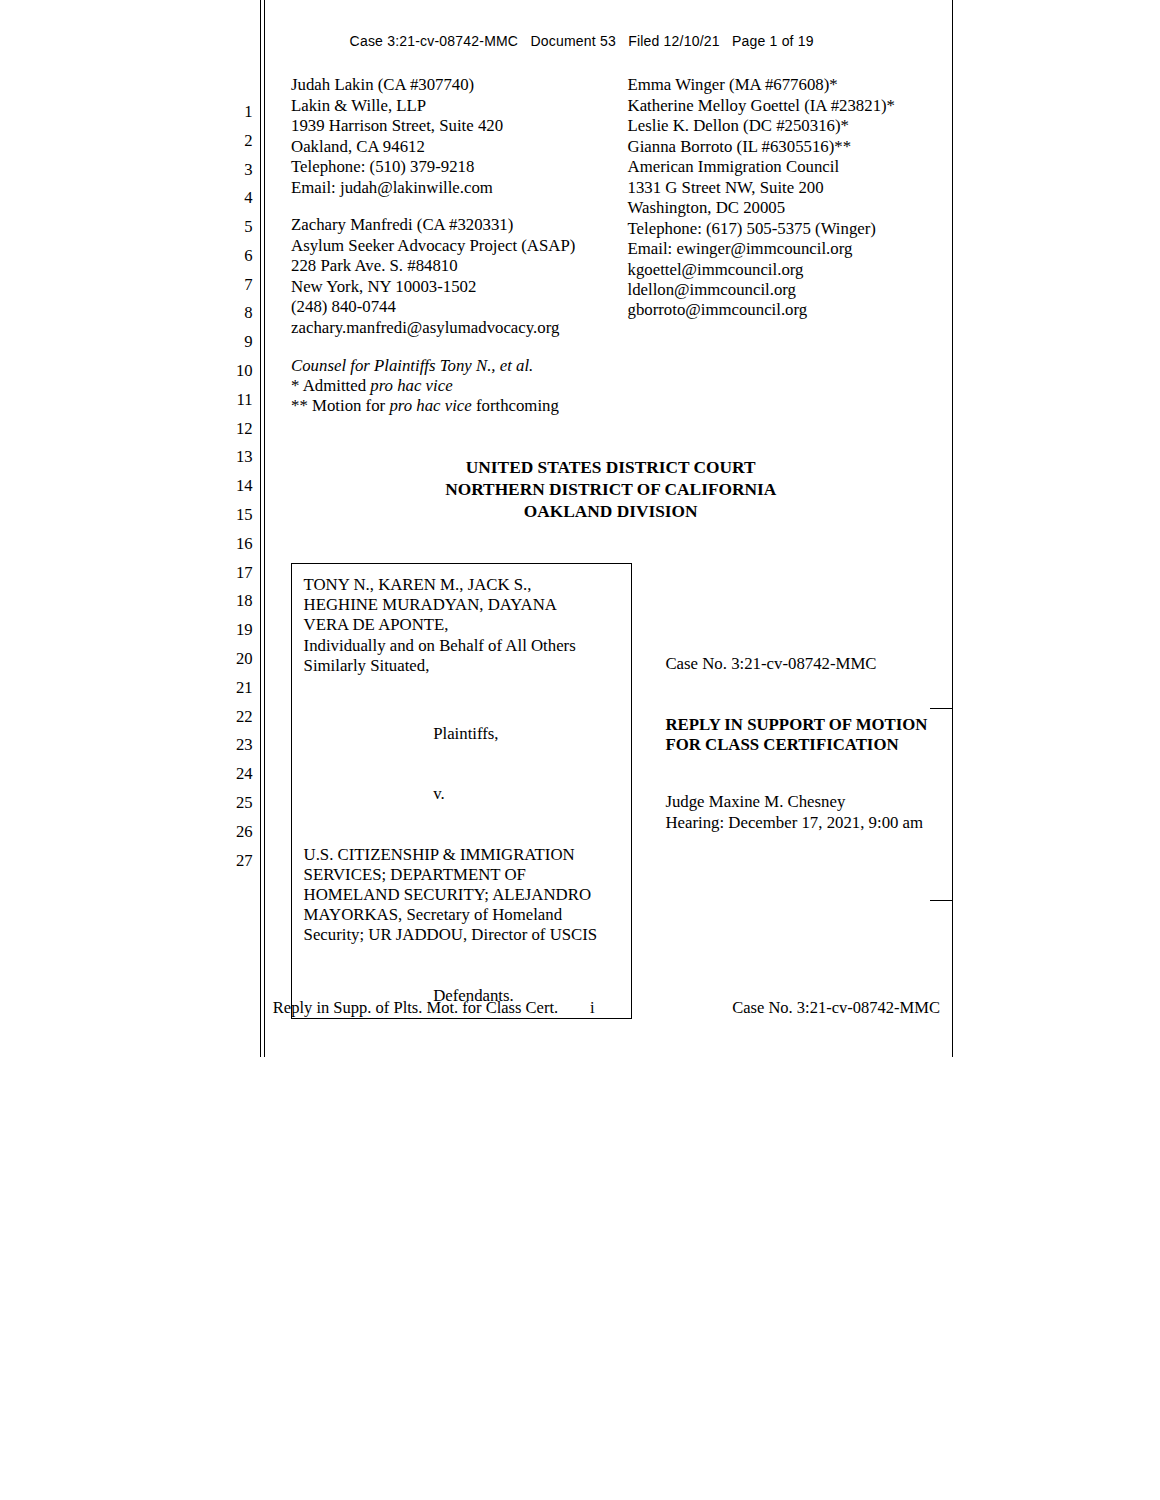Case 3:21-cv-08742-MMC Document 53 Filed 12/10/21 Page 1 of 19
1
2
3
4
5
6
7
8
9
10
11
12
13
14
15
16
17
18
19
20
21
22
23
24
25
26
27
Judah Lakin (CA #307740)
Lakin & Wille, LLP
1939 Harrison Street, Suite 420
Oakland, CA 94612
Telephone: (510) 379-9218
Email: judah@lakinwille.com
Zachary Manfredi (CA #320331)
Asylum Seeker Advocacy Project (ASAP)
228 Park Ave. S. #84810
New York, NY 10003-1502
(248) 840-0744
zachary.manfredi@asylumadvocacy.org
Counsel for Plaintiffs Tony N., et al.
* Admitted pro hac vice
** Motion for pro hac vice forthcoming
Emma Winger (MA #677608)*
Katherine Melloy Goettel (IA #23821)*
Leslie K. Dellon (DC #250316)*
Gianna Borroto (IL #6305516)**
American Immigration Council
1331 G Street NW, Suite 200
Washington, DC 20005
Telephone: (617) 505-5375 (Winger)
Email: ewinger@immcouncil.org
kgoettel@immcouncil.org
ldellon@immcouncil.org
gborroto@immcouncil.org
UNITED STATES DISTRICT COURT
NORTHERN DISTRICT OF CALIFORNIA
OAKLAND DIVISION
TONY N., KAREN M., JACK S.,
HEGHINE MURADYAN, DAYANA
VERA DE APONTE,
Individually and on Behalf of All Others
Similarly Situated,
Plaintiffs,
v.
U.S. CITIZENSHIP & IMMIGRATION
SERVICES; DEPARTMENT OF
HOMELAND SECURITY; ALEJANDRO
MAYORKAS, Secretary of Homeland
Security; UR JADDOU, Director of USCIS
Defendants.
Case No. 3:21-cv-08742-MMC
REPLY IN SUPPORT OF MOTION
FOR CLASS CERTIFICATION
Judge Maxine M. Chesney
Hearing: December 17, 2021, 9:00 am
Reply in Supp. of Plts. Mot. for Class Cert.
i
Case No. 3:21-cv-08742-MMC